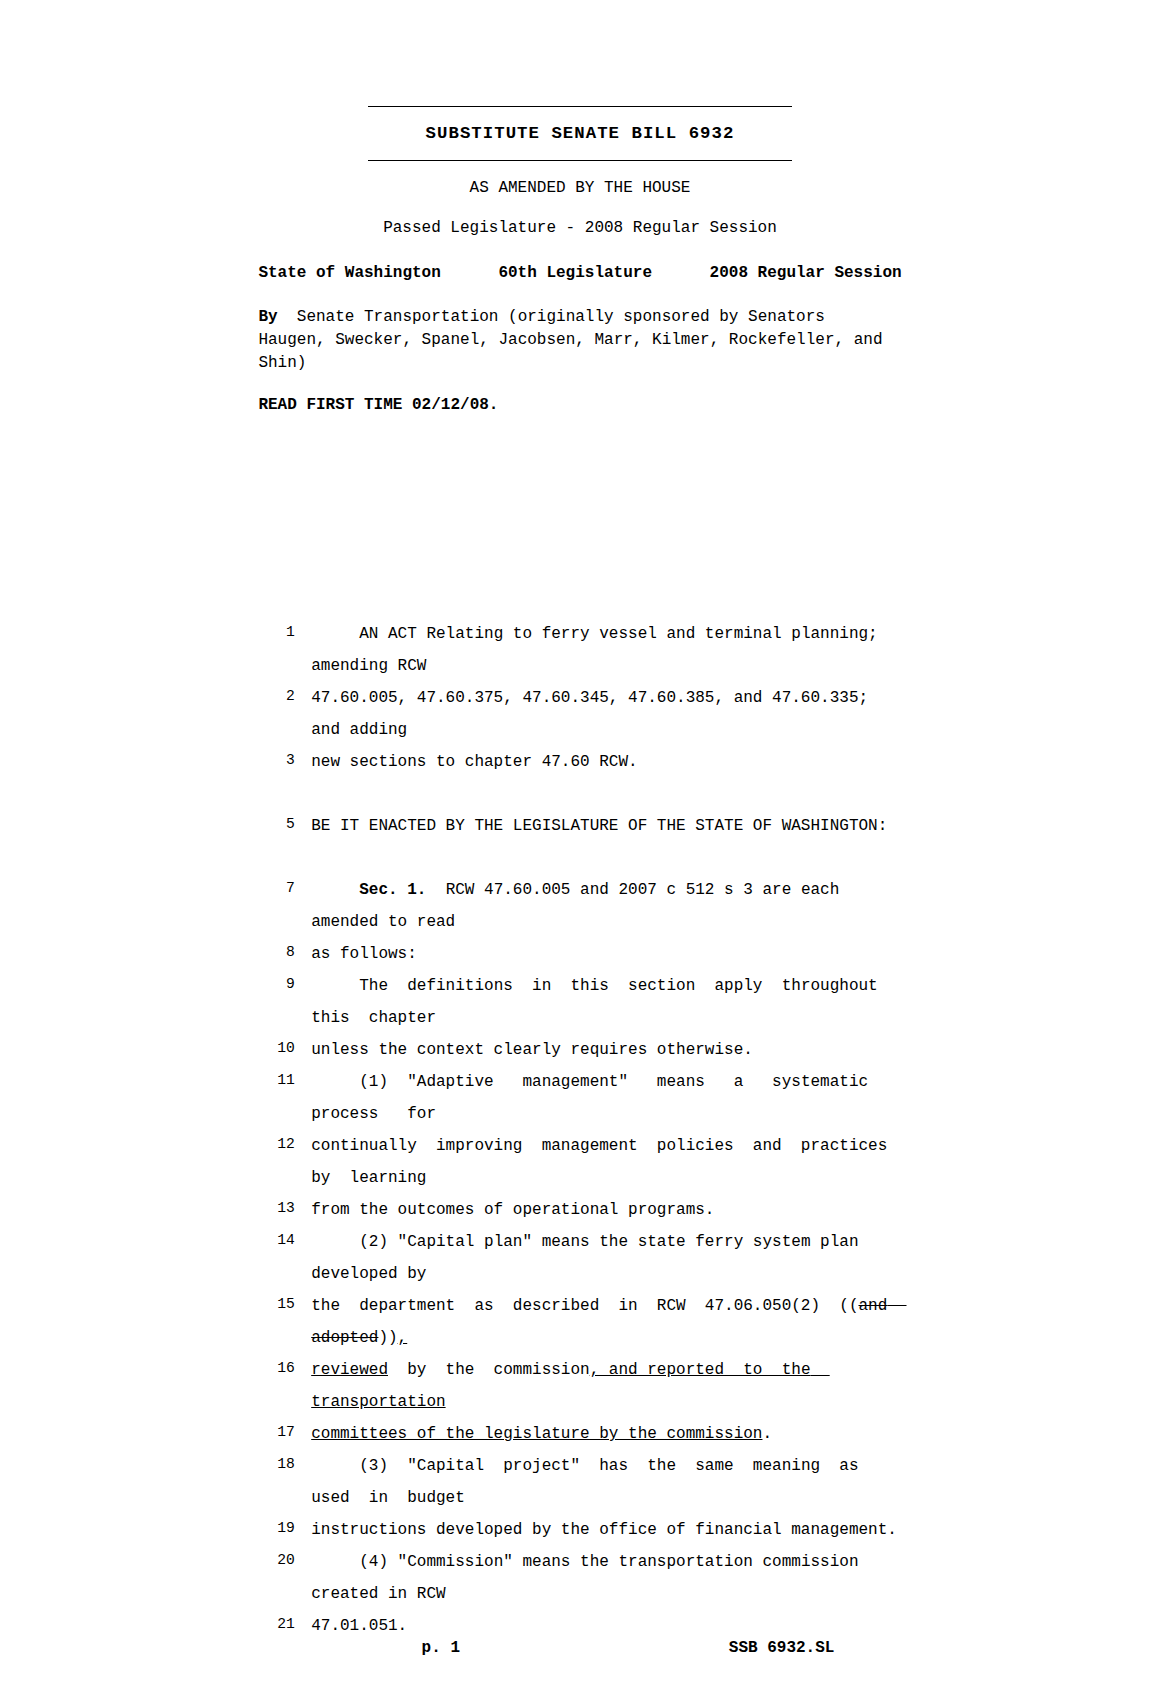SUBSTITUTE SENATE BILL 6932
AS AMENDED BY THE HOUSE
Passed Legislature - 2008 Regular Session
State of Washington 60th Legislature 2008 Regular Session
By Senate Transportation (originally sponsored by Senators Haugen, Swecker, Spanel, Jacobsen, Marr, Kilmer, Rockefeller, and Shin)
READ FIRST TIME 02/12/08.
AN ACT Relating to ferry vessel and terminal planning; amending RCW
47.60.005, 47.60.375, 47.60.345, 47.60.385, and 47.60.335; and adding
new sections to chapter 47.60 RCW.
BE IT ENACTED BY THE LEGISLATURE OF THE STATE OF WASHINGTON:
Sec. 1. RCW 47.60.005 and 2007 c 512 s 3 are each amended to read
as follows:
The definitions in this section apply throughout this chapter
unless the context clearly requires otherwise.
(1) "Adaptive management" means a systematic process for
continually improving management policies and practices by learning
from the outcomes of operational programs.
(2) "Capital plan" means the state ferry system plan developed by
the department as described in RCW 47.06.050(2) ((and adopted)),
reviewed by the commission, and reported to the transportation
committees of the legislature by the commission.
(3) "Capital project" has the same meaning as used in budget
instructions developed by the office of financial management.
(4) "Commission" means the transportation commission created in RCW
47.01.051.
p. 1 SSB 6932.SL